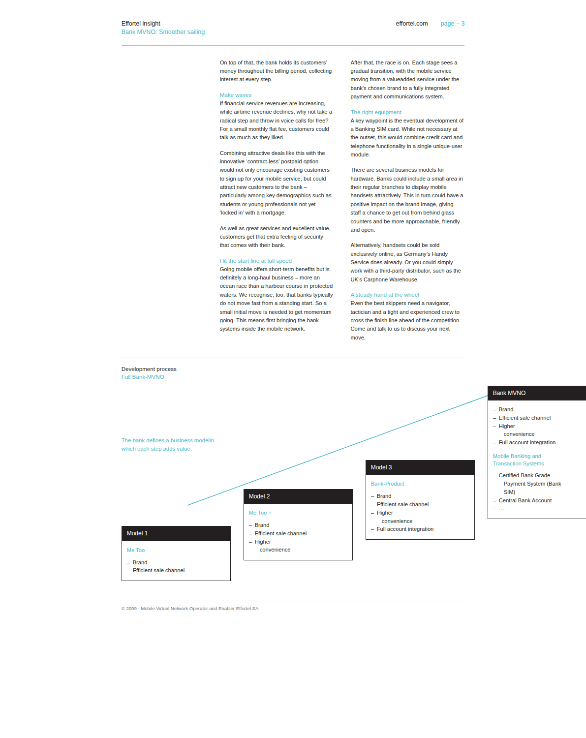Effortel insight
Bank MVNO: Smoother sailing
effortel.com page – 3
On top of that, the bank holds its customers’ money throughout the billing period, collecting interest at every step.
Make waves
If financial service revenues are increasing, while airtime revenue declines, why not take a radical step and throw in voice calls for free? For a small monthly flat fee, customers could talk as much as they liked.
Combining attractive deals like this with the innovative ‘contract-less’ postpaid option would not only encourage existing customers to sign up for your mobile service, but could attract new customers to the bank – particularly among key demographics such as students or young professionals not yet ‘locked in’ with a mortgage.
As well as great services and excellent value, customers get that extra feeling of security that comes with their bank.
Hit the start line at full speed
Going mobile offers short-term benefits but is definitely a long-haul business – more an ocean race than a harbour course in protected waters. We recognise, too, that banks typically do not move fast from a standing start. So a small initial move is needed to get momentum going. This means first bringing the bank systems inside the mobile network.
After that, the race is on. Each stage sees a gradual transition, with the mobile service moving from a valueadded service under the bank’s chosen brand to a fully integrated payment and communications system.
The right equipment
A key waypoint is the eventual development of a Banking SIM card. While not necessary at the outset, this would combine credit card and telephone functionality in a single unique-user module.
There are several business models for hardware. Banks could include a small area in their regular branches to display mobile handsets attractively. This in turn could have a positive impact on the brand image, giving staff a chance to get out from behind glass counters and be more approachable, friendly and open.
Alternatively, handsets could be sold exclusively online, as Germany’s Handy Service does already. Or you could simply work with a third-party distributor, such as the UK’s Carphone Warehouse.
A steady hand at the wheel
Even the best skippers need a navigator, tactician and a tight and experienced crew to cross the finish line ahead of the competition. Come and talk to us to discuss your next move.
Development process
Full Bank-MVNO
The bank defines a business modelin which each step adds value.
Model 1
Me Too
Brand
Efficient sale channel
Model 2
Me Too +
Brand
Efficient sale channel
Higher
convenience
Model 3
Bank-Product
Brand
Efficient sale channel
Higher
convenience
Full account integration
Bank MVNO
Brand
Efficient sale channel
Higher
convenience
Full account integration
Mobile Banking and
Transaction Systems
Certified Bank Grade
Payment System (Bank
SIM)
Central Bank Account
…
© 2009 - Mobile Virtual Network Operator and Enabler Effortel SA